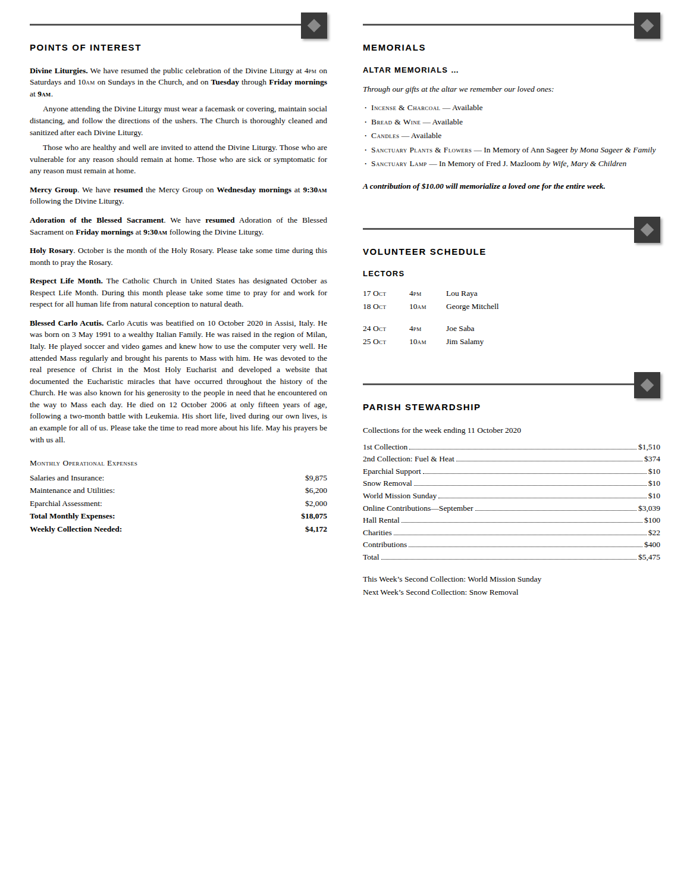Points of Interest
Divine Liturgies. We have resumed the public celebration of the Divine Liturgy at 4pm on Saturdays and 10am on Sundays in the Church, and on Tuesday through Friday mornings at 9am.
Anyone attending the Divine Liturgy must wear a facemask or covering, maintain social distancing, and follow the directions of the ushers. The Church is thoroughly cleaned and sanitized after each Divine Liturgy.
Those who are healthy and well are invited to attend the Divine Liturgy. Those who are vulnerable for any reason should remain at home. Those who are sick or symptomatic for any reason must remain at home.
Mercy Group. We have resumed the Mercy Group on Wednesday mornings at 9:30am following the Divine Liturgy.
Adoration of the Blessed Sacrament. We have resumed Adoration of the Blessed Sacrament on Friday mornings at 9:30am following the Divine Liturgy.
Holy Rosary. October is the month of the Holy Rosary. Please take some time during this month to pray the Rosary.
Respect Life Month. The Catholic Church in United States has designated October as Respect Life Month. During this month please take some time to pray for and work for respect for all human life from natural conception to natural death.
Blessed Carlo Acutis. Carlo Acutis was beatified on 10 October 2020 in Assisi, Italy. He was born on 3 May 1991 to a wealthy Italian Family. He was raised in the region of Milan, Italy. He played soccer and video games and knew how to use the computer very well. He attended Mass regularly and brought his parents to Mass with him. He was devoted to the real presence of Christ in the Most Holy Eucharist and developed a website that documented the Eucharistic miracles that have occurred throughout the history of the Church. He was also known for his generosity to the people in need that he encountered on the way to Mass each day. He died on 12 October 2006 at only fifteen years of age, following a two-month battle with Leukemia. His short life, lived during our own lives, is an example for all of us. Please take the time to read more about his life. May his prayers be with us all.
Monthly Operational Expenses
| Salaries and Insurance: | $9,875 |
| Maintenance and Utilities: | $6,200 |
| Eparchial Assessment: | $2,000 |
| Total Monthly Expenses: | $18,075 |
| Weekly Collection Needed: | $4,172 |
Memorials
Altar Memorials …
Through our gifts at the altar we remember our loved ones:
Incense & Charcoal — Available
Bread & Wine — Available
Candles — Available
Sanctuary Plants & Flowers — In Memory of Ann Sageer by Mona Sageer & Family
Sanctuary Lamp — In Memory of Fred J. Mazloom by Wife, Mary & Children
A contribution of $10.00 will memorialize a loved one for the entire week.
Volunteer Schedule
Lectors
| 17 Oct | 4 pm | Lou Raya |
| 18 Oct | 10 am | George Mitchell |
| 24 Oct | 4 pm | Joe Saba |
| 25 Oct | 10 am | Jim Salamy |
Parish Stewardship
Collections for the week ending 11 October 2020
1st Collection $1,510
2nd Collection: Fuel & Heat $374
Eparchial Support $10
Snow Removal $10
World Mission Sunday $10
Online Contributions—September $3,039
Hall Rental $100
Charities $22
Contributions $400
Total $5,475
This Week’s Second Collection: World Mission Sunday
Next Week’s Second Collection: Snow Removal